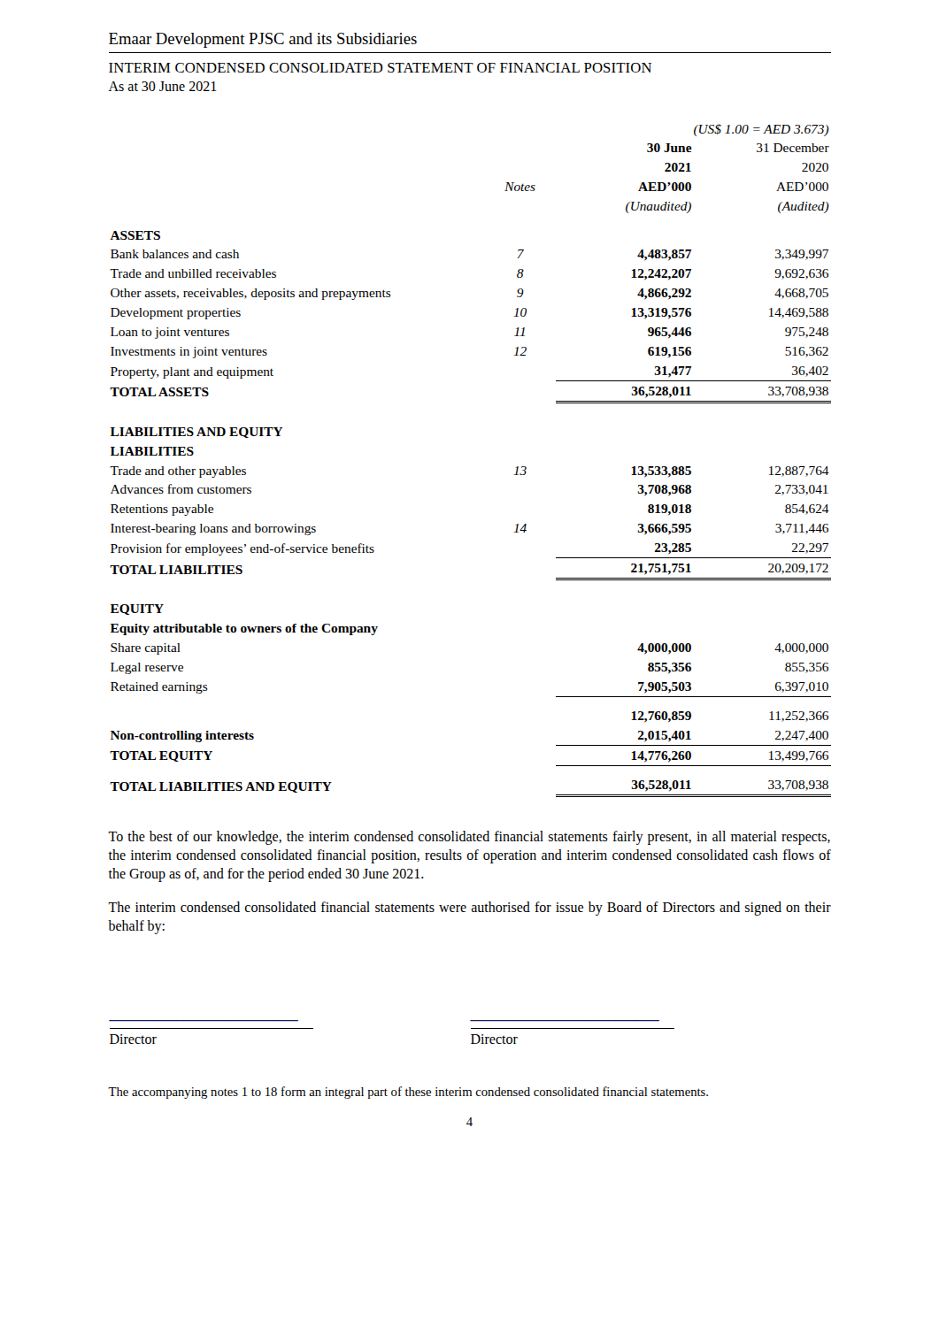Emaar Development PJSC and its Subsidiaries
INTERIM CONDENSED CONSOLIDATED STATEMENT OF FINANCIAL POSITION
As at 30 June 2021
| | | (US$ 1.00 = AED 3.673) |
| | | 30 June | 31 December |
| | | 2021 | 2020 |
| | Notes | AED’000 | AED’000 |
| | | (Unaudited) | (Audited) |
| ASSETS | | | |
| Bank balances and cash | 7 | 4,483,857 | 3,349,997 |
| Trade and unbilled receivables | 8 | 12,242,207 | 9,692,636 |
| Other assets, receivables, deposits and prepayments | 9 | 4,866,292 | 4,668,705 |
| Development properties | 10 | 13,319,576 | 14,469,588 |
| Loan to joint ventures | 11 | 965,446 | 975,248 |
| Investments in joint ventures | 12 | 619,156 | 516,362 |
| Property, plant and equipment | | 31,477 | 36,402 |
| TOTAL ASSETS | | 36,528,011 | 33,708,938 |
| LIABILITIES AND EQUITY | | | |
| LIABILITIES | | | |
| Trade and other payables | 13 | 13,533,885 | 12,887,764 |
| Advances from customers | | 3,708,968 | 2,733,041 |
| Retentions payable | | 819,018 | 854,624 |
| Interest-bearing loans and borrowings | 14 | 3,666,595 | 3,711,446 |
| Provision for employees’ end-of-service benefits | | 23,285 | 22,297 |
| TOTAL LIABILITIES | | 21,751,751 | 20,209,172 |
| EQUITY | | | |
| Equity attributable to owners of the Company | | | |
| Share capital | | 4,000,000 | 4,000,000 |
| Legal reserve | | 855,356 | 855,356 |
| Retained earnings | | 7,905,503 | 6,397,010 |
| | | 12,760,859 | 11,252,366 |
| Non-controlling interests | | 2,015,401 | 2,247,400 |
| TOTAL EQUITY | | 14,776,260 | 13,499,766 |
| TOTAL LIABILITIES AND EQUITY | | 36,528,011 | 33,708,938 |
To the best of our knowledge, the interim condensed consolidated financial statements fairly present, in all material respects, the interim condensed consolidated financial position, results of operation and interim condensed consolidated cash flows of the Group as of, and for the period ended 30 June 2021.
The interim condensed consolidated financial statements were authorised for issue by Board of Directors and signed on their behalf by:
| ———————— Director | ———————— Director |
The accompanying notes 1 to 18 form an integral part of these interim condensed consolidated financial statements.
4